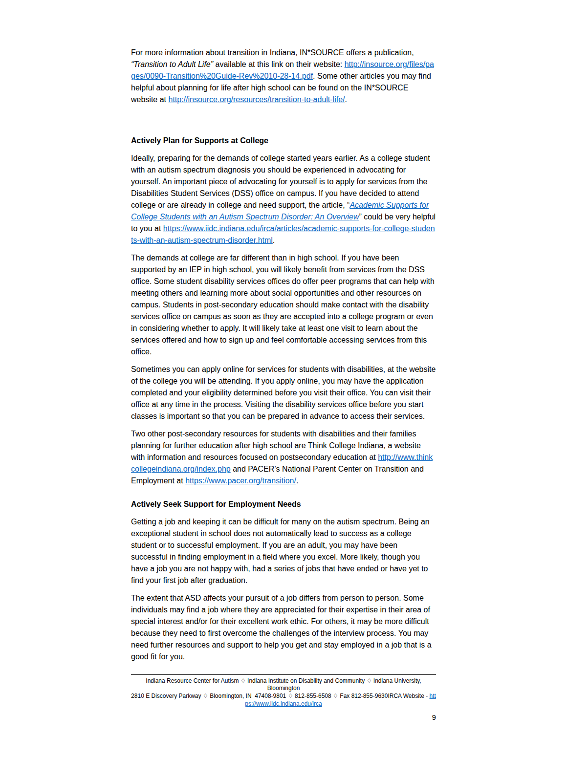For more information about transition in Indiana, IN*SOURCE offers a publication, “Transition to Adult Life” available at this link on their website: http://insource.org/files/pages/0090-Transition%20Guide-Rev%2010-28-14.pdf. Some other articles you may find helpful about planning for life after high school can be found on the IN*SOURCE website at http://insource.org/resources/transition-to-adult-life/.
Actively Plan for Supports at College
Ideally, preparing for the demands of college started years earlier. As a college student with an autism spectrum diagnosis you should be experienced in advocating for yourself. An important piece of advocating for yourself is to apply for services from the Disabilities Student Services (DSS) office on campus. If you have decided to attend college or are already in college and need support, the article, “Academic Supports for College Students with an Autism Spectrum Disorder: An Overview” could be very helpful to you at https://www.iidc.indiana.edu/irca/articles/academic-supports-for-college-students-with-an-autism-spectrum-disorder.html.
The demands at college are far different than in high school. If you have been supported by an IEP in high school, you will likely benefit from services from the DSS office. Some student disability services offices do offer peer programs that can help with meeting others and learning more about social opportunities and other resources on campus. Students in post-secondary education should make contact with the disability services office on campus as soon as they are accepted into a college program or even in considering whether to apply. It will likely take at least one visit to learn about the services offered and how to sign up and feel comfortable accessing services from this office.
Sometimes you can apply online for services for students with disabilities, at the website of the college you will be attending. If you apply online, you may have the application completed and your eligibility determined before you visit their office. You can visit their office at any time in the process. Visiting the disability services office before you start classes is important so that you can be prepared in advance to access their services.
Two other post-secondary resources for students with disabilities and their families planning for further education after high school are Think College Indiana, a website with information and resources focused on postsecondary education at http://www.thinkcollegeindiana.org/index.php and PACER’s National Parent Center on Transition and Employment at https://www.pacer.org/transition/.
Actively Seek Support for Employment Needs
Getting a job and keeping it can be difficult for many on the autism spectrum. Being an exceptional student in school does not automatically lead to success as a college student or to successful employment. If you are an adult, you may have been successful in finding employment in a field where you excel. More likely, though you have a job you are not happy with, had a series of jobs that have ended or have yet to find your first job after graduation.
The extent that ASD affects your pursuit of a job differs from person to person. Some individuals may find a job where they are appreciated for their expertise in their area of special interest and/or for their excellent work ethic. For others, it may be more difficult because they need to first overcome the challenges of the interview process. You may need further resources and support to help you get and stay employed in a job that is a good fit for you.
Indiana Resource Center for Autism ♢ Indiana Institute on Disability and Community ♢ Indiana University, Bloomington
2810 E Discovery Parkway ♢ Bloomington, IN 47408-9801 ♢ 812-855-6508 ♢ Fax 812-855-9630IRCA Website - https://www.iidc.indiana.edu/irca
9